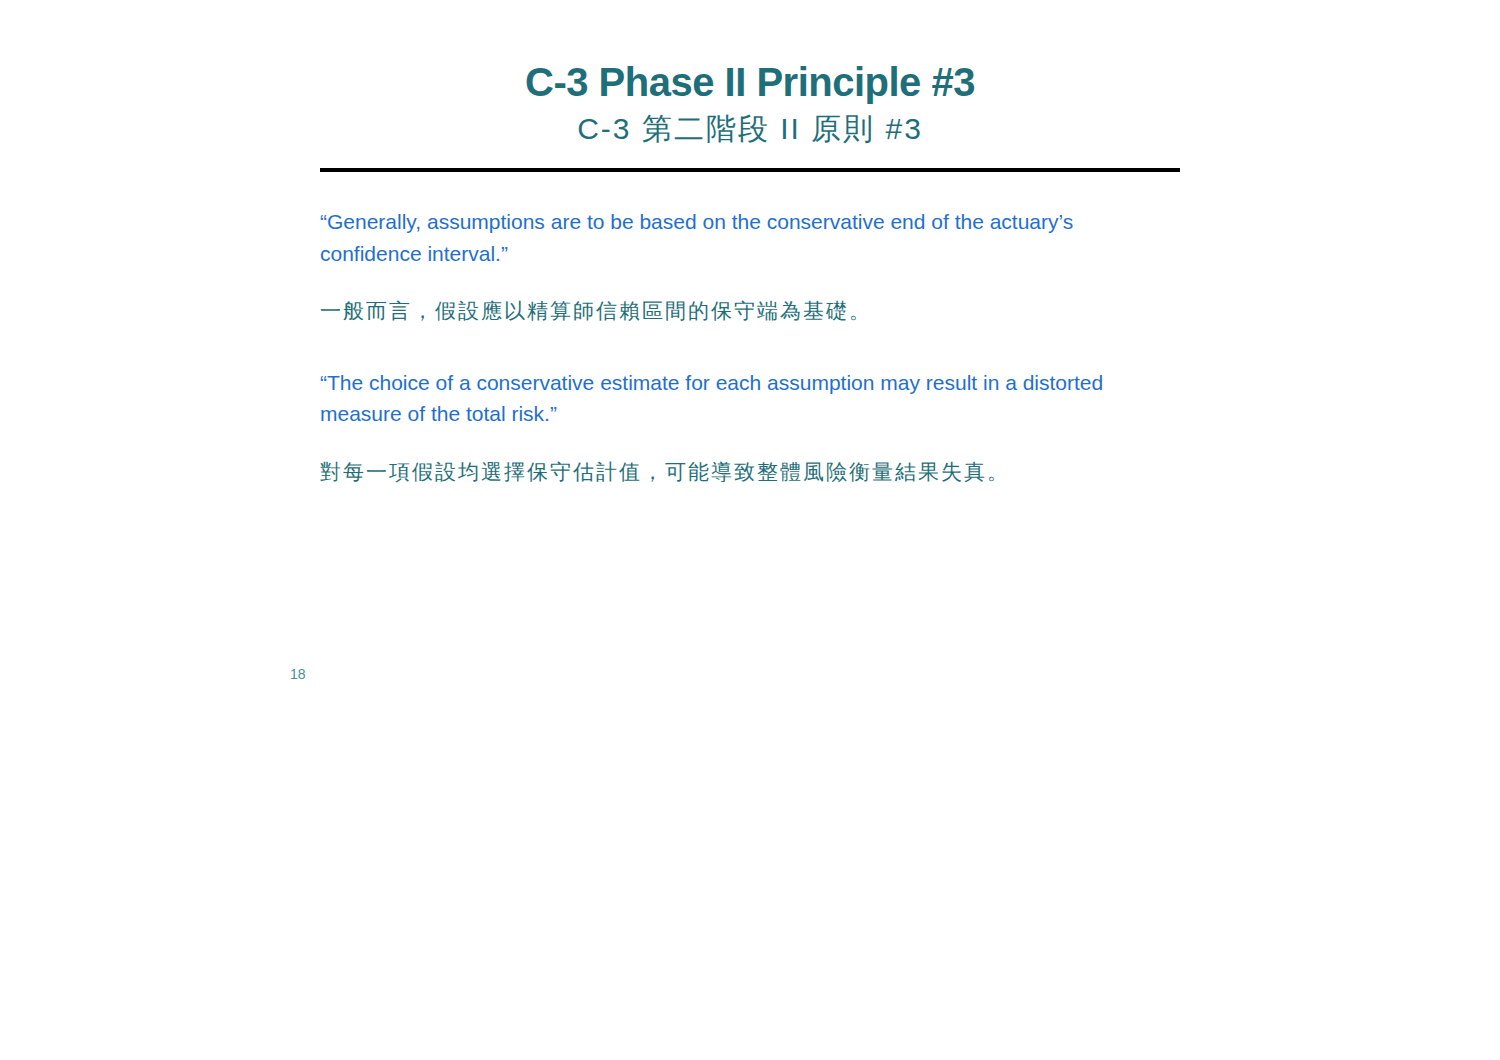C-3 Phase II Principle #3
C-3 第二階段 II 原則 #3
“Generally, assumptions are to be based on the conservative end of the actuary’s confidence interval.”
一般而言，假設應以精算師信賴區間的保守端為基礎。
“The choice of a conservative estimate for each assumption may result in a distorted measure of the total risk.”
對每一項假設均選擇保守估計值，可能導致整體風險衡量結果失真。
18